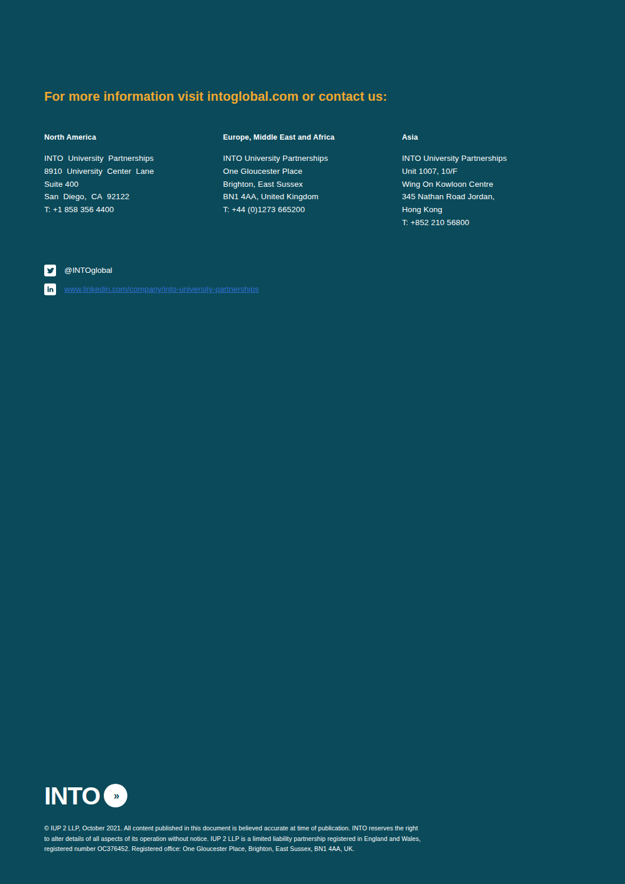For more information visit intoglobal.com or contact us:
North America
INTO University Partnerships
8910 University Center Lane
Suite 400
San Diego, CA 92122
T: +1 858 356 4400
Europe, Middle East and Africa
INTO University Partnerships
One Gloucester Place
Brighton, East Sussex
BN1 4AA, United Kingdom
T: +44 (0)1273 665200
Asia
INTO University Partnerships
Unit 1007, 10/F
Wing On Kowloon Centre
345 Nathan Road Jordan,
Hong Kong
T: +852 210 56800
@INTOglobal
www.linkedin.com/company/into-university-partnerships
INTO »
© IUP 2 LLP, October 2021. All content published in this document is believed accurate at time of publication. INTO reserves the right to alter details of all aspects of its operation without notice. IUP 2 LLP is a limited liability partnership registered in England and Wales, registered number OC376452. Registered office: One Gloucester Place, Brighton, East Sussex, BN1 4AA, UK.